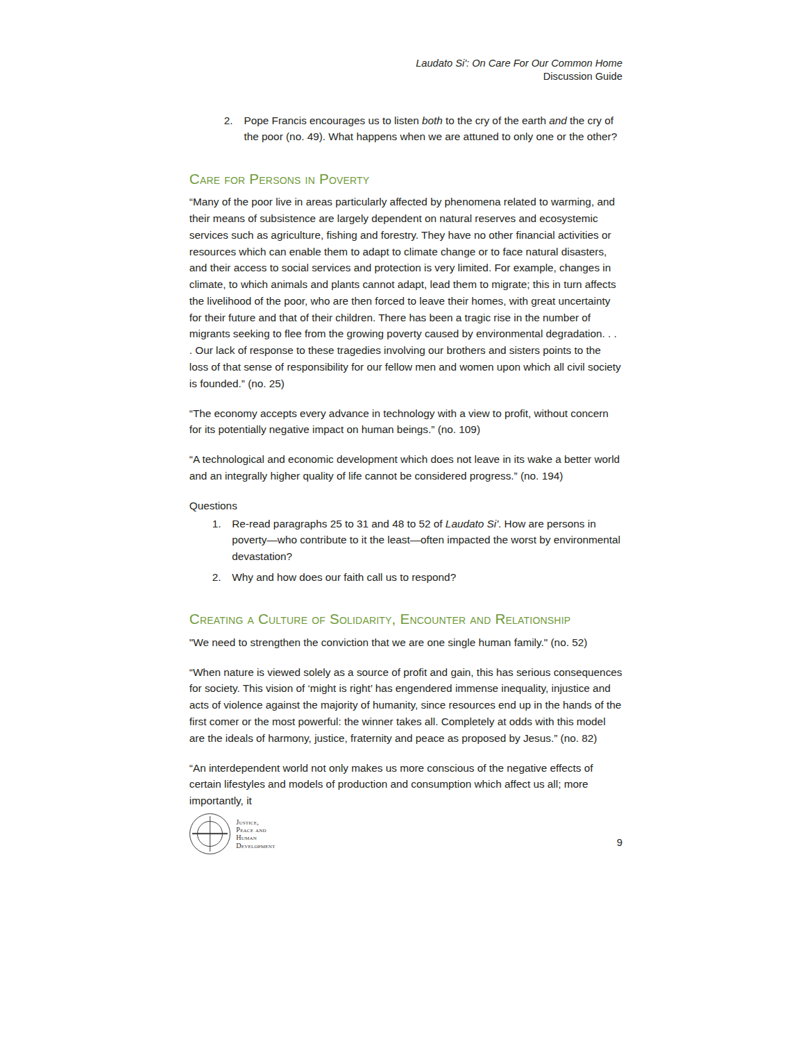Laudato Si': On Care For Our Common Home
Discussion Guide
2. Pope Francis encourages us to listen both to the cry of the earth and the cry of the poor (no. 49). What happens when we are attuned to only one or the other?
Care for Persons in Poverty
“Many of the poor live in areas particularly affected by phenomena related to warming, and their means of subsistence are largely dependent on natural reserves and ecosystemic services such as agriculture, fishing and forestry. They have no other financial activities or resources which can enable them to adapt to climate change or to face natural disasters, and their access to social services and protection is very limited. For example, changes in climate, to which animals and plants cannot adapt, lead them to migrate; this in turn affects the livelihood of the poor, who are then forced to leave their homes, with great uncertainty for their future and that of their children. There has been a tragic rise in the number of migrants seeking to flee from the growing poverty caused by environmental degradation. . . . Our lack of response to these tragedies involving our brothers and sisters points to the loss of that sense of responsibility for our fellow men and women upon which all civil society is founded.” (no. 25)
“The economy accepts every advance in technology with a view to profit, without concern for its potentially negative impact on human beings.” (no. 109)
“A technological and economic development which does not leave in its wake a better world and an integrally higher quality of life cannot be considered progress.” (no. 194)
Questions
Re-read paragraphs 25 to 31 and 48 to 52 of Laudato Si'. How are persons in poverty—who contribute to it the least—often impacted the worst by environmental devastation?
Why and how does our faith call us to respond?
Creating a Culture of Solidarity, Encounter and Relationship
"We need to strengthen the conviction that we are one single human family." (no. 52)
“When nature is viewed solely as a source of profit and gain, this has serious consequences for society. This vision of ‘might is right’ has engendered immense inequality, injustice and acts of violence against the majority of humanity, since resources end up in the hands of the first comer or the most powerful: the winner takes all. Completely at odds with this model are the ideals of harmony, justice, fraternity and peace as proposed by Jesus.” (no. 82)
“An interdependent world not only makes us more conscious of the negative effects of certain lifestyles and models of production and consumption which affect us all; more importantly, it
Justice,
Peace and
Human
Development
9